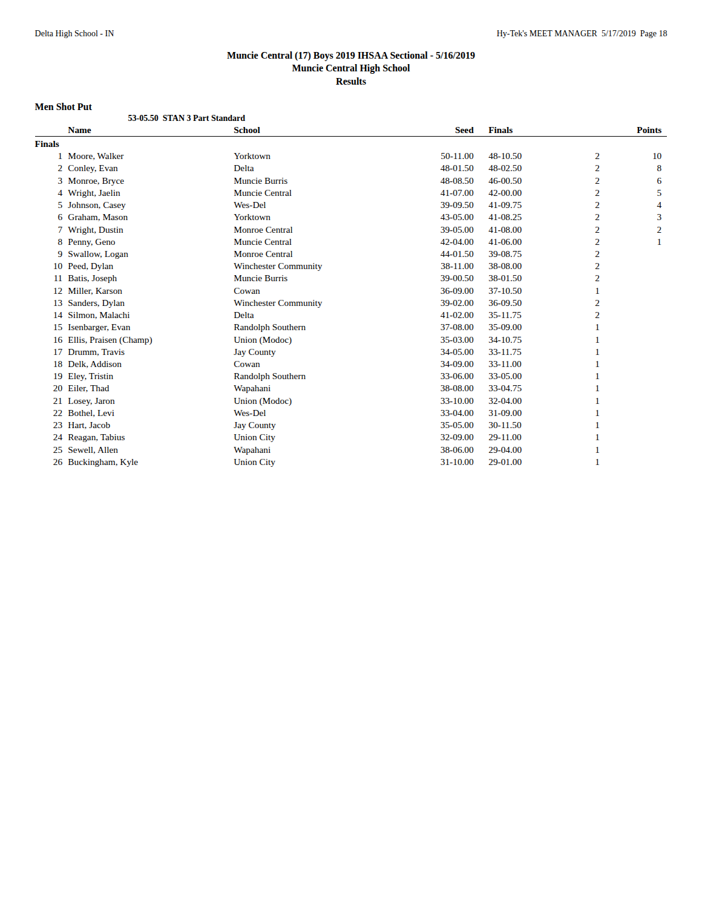Delta High School - IN Hy-Tek's MEET MANAGER 5/17/2019 Page 18
Muncie Central (17) Boys 2019 IHSAA Sectional - 5/16/2019 Muncie Central High School Results
Men Shot Put
53-05.50 STAN 3 Part Standard
| | Name | School | Seed | Finals | | Points |
| --- | --- | --- | --- | --- | --- | --- |
| Finals |
| 1 | Moore, Walker | Yorktown | 50-11.00 | 48-10.50 | 2 | 10 |
| 2 | Conley, Evan | Delta | 48-01.50 | 48-02.50 | 2 | 8 |
| 3 | Monroe, Bryce | Muncie Burris | 48-08.50 | 46-00.50 | 2 | 6 |
| 4 | Wright, Jaelin | Muncie Central | 41-07.00 | 42-00.00 | 2 | 5 |
| 5 | Johnson, Casey | Wes-Del | 39-09.50 | 41-09.75 | 2 | 4 |
| 6 | Graham, Mason | Yorktown | 43-05.00 | 41-08.25 | 2 | 3 |
| 7 | Wright, Dustin | Monroe Central | 39-05.00 | 41-08.00 | 2 | 2 |
| 8 | Penny, Geno | Muncie Central | 42-04.00 | 41-06.00 | 2 | 1 |
| 9 | Swallow, Logan | Monroe Central | 44-01.50 | 39-08.75 | 2 | |
| 10 | Peed, Dylan | Winchester Community | 38-11.00 | 38-08.00 | 2 | |
| 11 | Batis, Joseph | Muncie Burris | 39-00.50 | 38-01.50 | 2 | |
| 12 | Miller, Karson | Cowan | 36-09.00 | 37-10.50 | 1 | |
| 13 | Sanders, Dylan | Winchester Community | 39-02.00 | 36-09.50 | 2 | |
| 14 | Silmon, Malachi | Delta | 41-02.00 | 35-11.75 | 2 | |
| 15 | Isenbarger, Evan | Randolph Southern | 37-08.00 | 35-09.00 | 1 | |
| 16 | Ellis, Praisen (Champ) | Union (Modoc) | 35-03.00 | 34-10.75 | 1 | |
| 17 | Drumm, Travis | Jay County | 34-05.00 | 33-11.75 | 1 | |
| 18 | Delk, Addison | Cowan | 34-09.00 | 33-11.00 | 1 | |
| 19 | Eley, Tristin | Randolph Southern | 33-06.00 | 33-05.00 | 1 | |
| 20 | Eiler, Thad | Wapahani | 38-08.00 | 33-04.75 | 1 | |
| 21 | Losey, Jaron | Union (Modoc) | 33-10.00 | 32-04.00 | 1 | |
| 22 | Bothel, Levi | Wes-Del | 33-04.00 | 31-09.00 | 1 | |
| 23 | Hart, Jacob | Jay County | 35-05.00 | 30-11.50 | 1 | |
| 24 | Reagan, Tabius | Union City | 32-09.00 | 29-11.00 | 1 | |
| 25 | Sewell, Allen | Wapahani | 38-06.00 | 29-04.00 | 1 | |
| 26 | Buckingham, Kyle | Union City | 31-10.00 | 29-01.00 | 1 | |